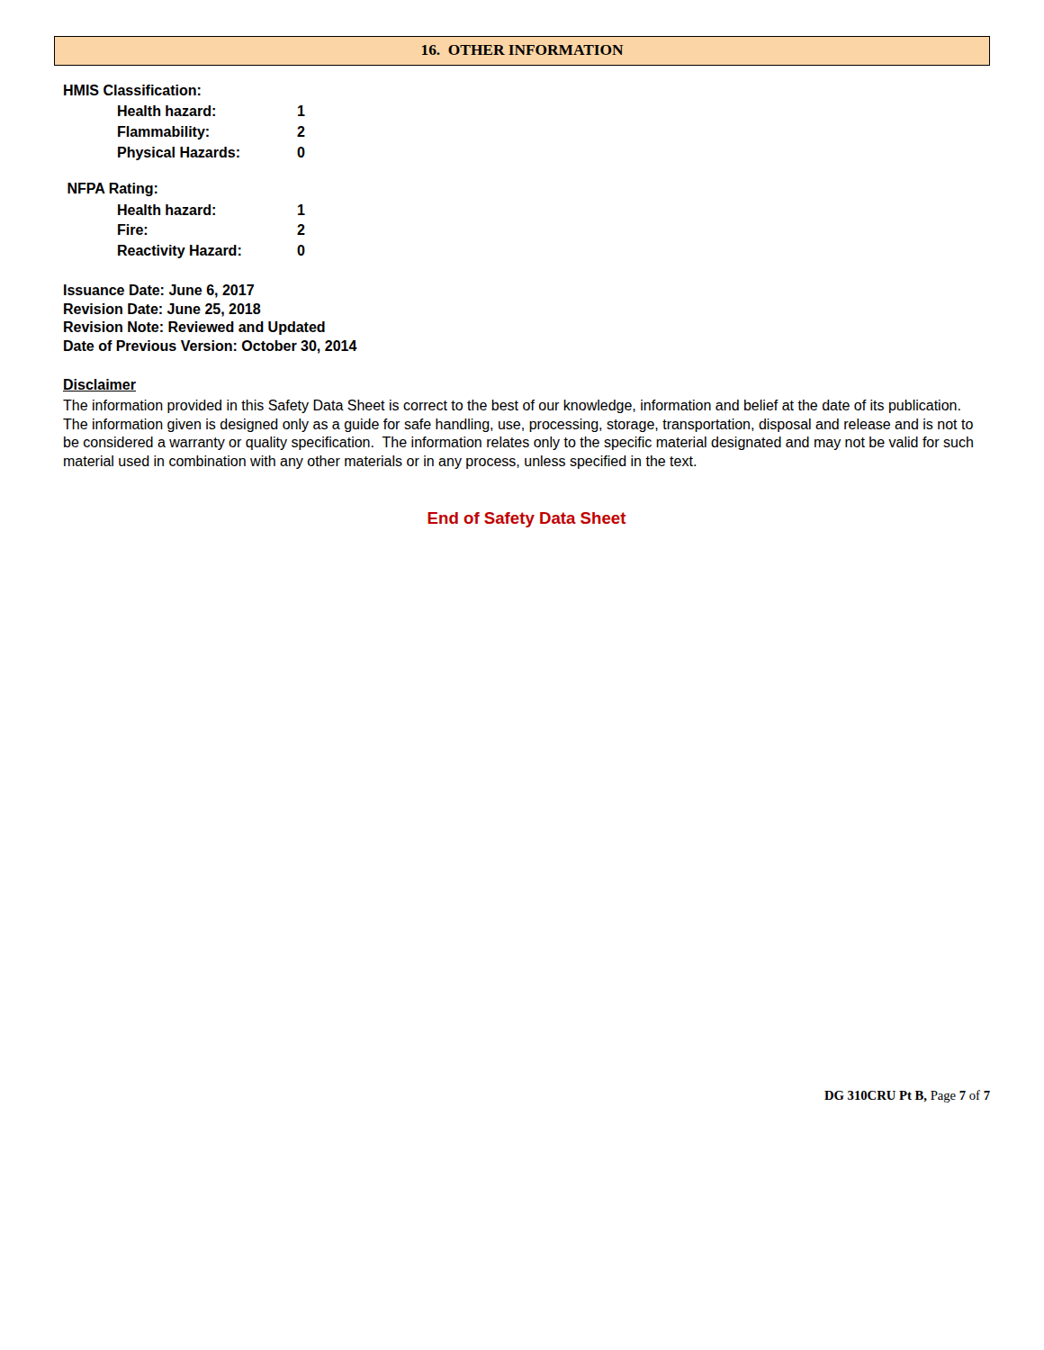16. OTHER INFORMATION
HMIS Classification:
| Health hazard: | 1 |
| Flammability: | 2 |
| Physical Hazards: | 0 |
NFPA Rating:
| Health hazard: | 1 |
| Fire: | 2 |
| Reactivity Hazard: | 0 |
Issuance Date: June 6, 2017
Revision Date: June 25, 2018
Revision Note: Reviewed and Updated
Date of Previous Version: October 30, 2014
Disclaimer
The information provided in this Safety Data Sheet is correct to the best of our knowledge, information and belief at the date of its publication. The information given is designed only as a guide for safe handling, use, processing, storage, transportation, disposal and release and is not to be considered a warranty or quality specification. The information relates only to the specific material designated and may not be valid for such material used in combination with any other materials or in any process, unless specified in the text.
End of Safety Data Sheet
DG 310CRU Pt B, Page 7 of 7